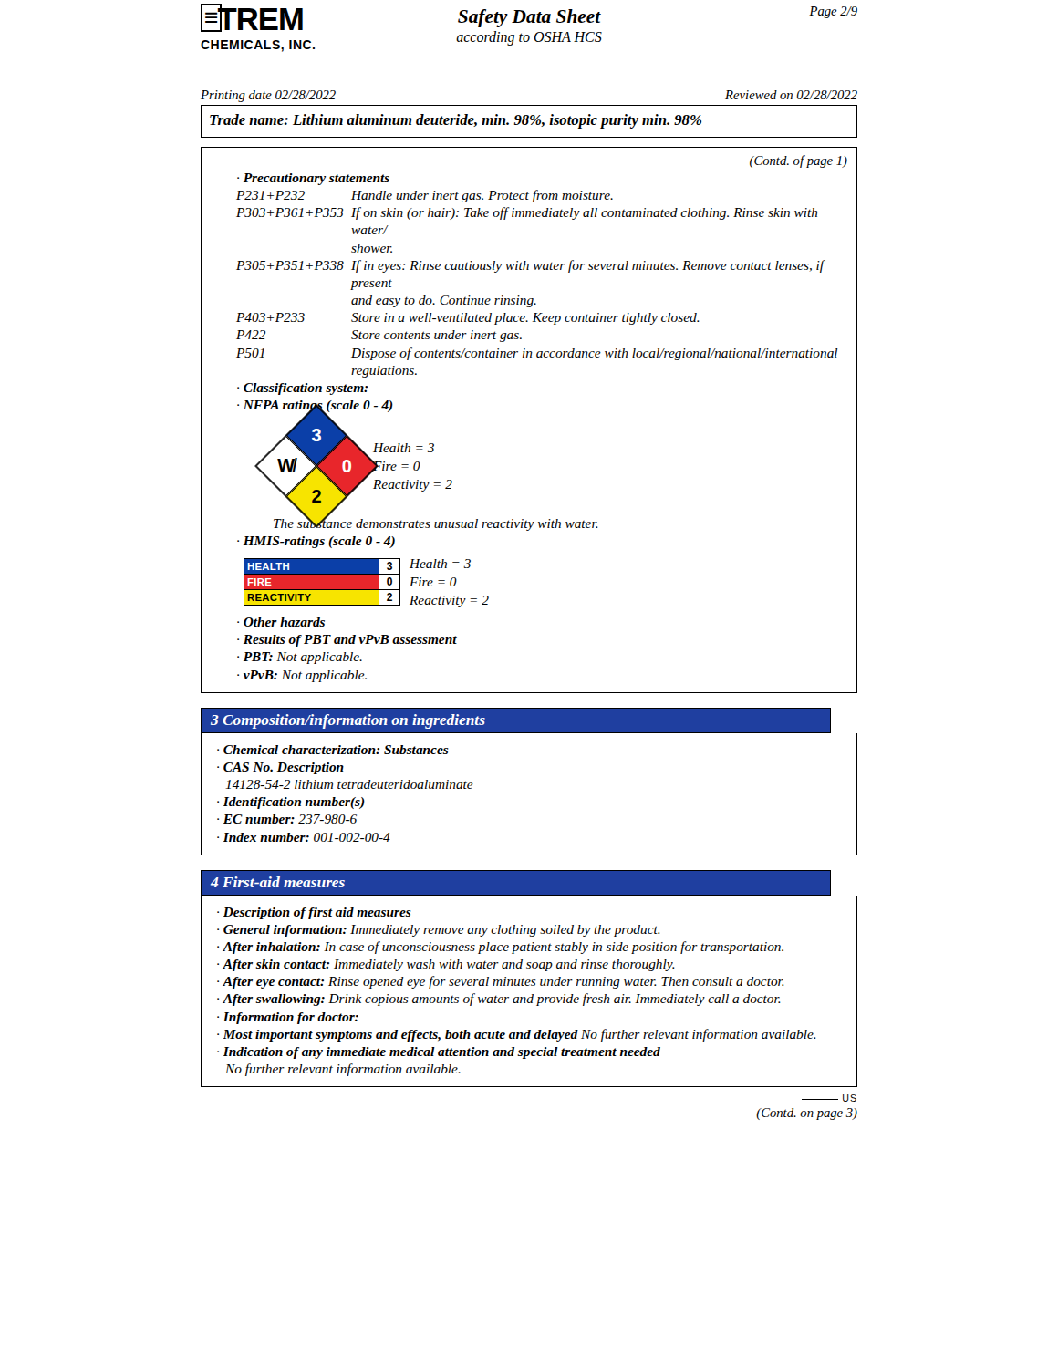≡TREM
CHEMICALS, INC.
Page 2/9
Safety Data Sheet
according to OSHA HCS
Printing date 02/28/2022
Reviewed on 02/28/2022
Trade name: Lithium aluminum deuteride, min. 98%, isotopic purity min. 98%
(Contd. of page 1)
· Precautionary statements
P231+P232
Handle under inert gas. Protect from moisture.
P303+P361+P353
If on skin (or hair): Take off immediately all contaminated clothing. Rinse skin with water/
shower.
P305+P351+P338
If in eyes: Rinse cautiously with water for several minutes. Remove contact lenses, if present
and easy to do. Continue rinsing.
P403+P233
Store in a well-ventilated place. Keep container tightly closed.
P422
Store contents under inert gas.
P501
Dispose of contents/container in accordance with local/regional/national/international
regulations.
· Classification system:
· NFPA ratings (scale 0 - 4)
3
0
W̸
2
Health = 3
Fire = 0
Reactivity = 2
The substance demonstrates unusual reactivity with water.
· HMIS-ratings (scale 0 - 4)
HEALTH
3
FIRE
0
REACTIVITY
2
Health = 3
Fire = 0
Reactivity = 2
· Other hazards
· Results of PBT and vPvB assessment
· PBT: Not applicable.
· vPvB: Not applicable.
3 Composition/information on ingredients
· Chemical characterization: Substances
· CAS No. Description
14128-54-2 lithium tetradeuteridoaluminate
· Identification number(s)
· EC number: 237-980-6
· Index number: 001-002-00-4
4 First-aid measures
· Description of first aid measures
· General information: Immediately remove any clothing soiled by the product.
· After inhalation: In case of unconsciousness place patient stably in side position for transportation.
· After skin contact: Immediately wash with water and soap and rinse thoroughly.
· After eye contact: Rinse opened eye for several minutes under running water. Then consult a doctor.
· After swallowing: Drink copious amounts of water and provide fresh air. Immediately call a doctor.
· Information for doctor:
· Most important symptoms and effects, both acute and delayed No further relevant information available.
· Indication of any immediate medical attention and special treatment needed
No further relevant information available.
US
(Contd. on page 3)